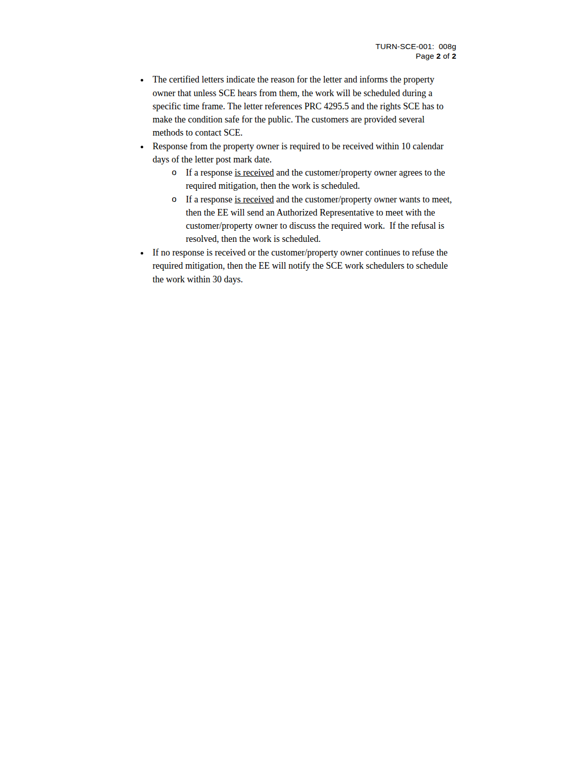TURN-SCE-001: 008g
Page 2 of 2
The certified letters indicate the reason for the letter and informs the property owner that unless SCE hears from them, the work will be scheduled during a specific time frame. The letter references PRC 4295.5 and the rights SCE has to make the condition safe for the public. The customers are provided several methods to contact SCE.
Response from the property owner is required to be received within 10 calendar days of the letter post mark date.
If a response is received and the customer/property owner agrees to the required mitigation, then the work is scheduled.
If a response is received and the customer/property owner wants to meet, then the EE will send an Authorized Representative to meet with the customer/property owner to discuss the required work. If the refusal is resolved, then the work is scheduled.
If no response is received or the customer/property owner continues to refuse the required mitigation, then the EE will notify the SCE work schedulers to schedule the work within 30 days.